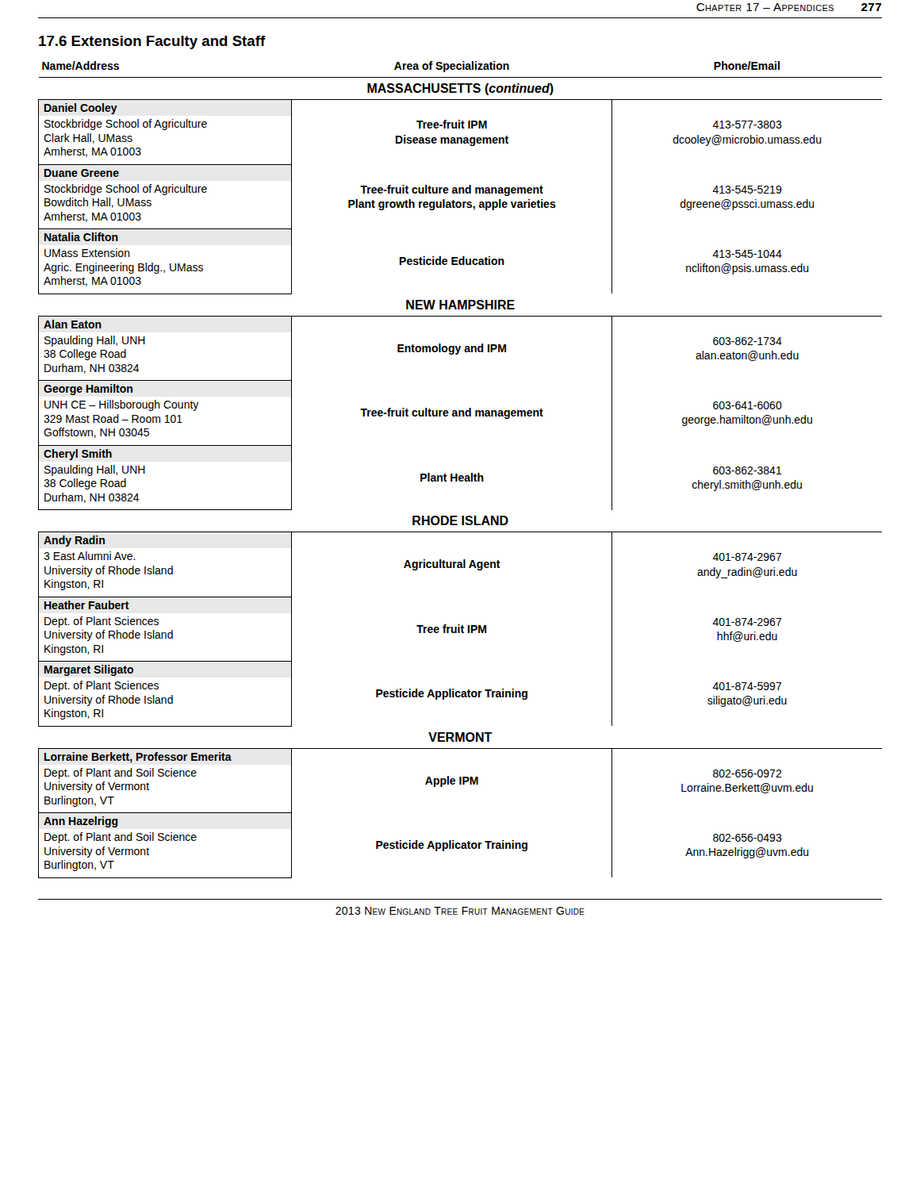Chapter 17 – Appendices 277
17.6 Extension Faculty and Staff
| Name/Address | Area of Specialization | Phone/Email |
| --- | --- | --- |
| MASSACHUSETTS ( continued ) |
| Daniel Cooley | Tree-fruit IPM Disease management | 413-577-3803 dcooley@microbio.umass.edu |
| Stockbridge School of Agriculture Clark Hall, UMass Amherst, MA 01003 |
| Duane Greene | Tree-fruit culture and management Plant growth regulators, apple varieties | 413-545-5219 dgreene@pssci.umass.edu |
| Stockbridge School of Agriculture Bowditch Hall, UMass Amherst, MA 01003 |
| Natalia Clifton | Pesticide Education | 413-545-1044 nclifton@psis.umass.edu |
| UMass Extension Agric. Engineering Bldg., UMass Amherst, MA 01003 |
| NEW HAMPSHIRE |
| Alan Eaton | Entomology and IPM | 603-862-1734 alan.eaton@unh.edu |
| Spaulding Hall, UNH 38 College Road Durham, NH 03824 |
| George Hamilton | Tree-fruit culture and management | 603-641-6060 george.hamilton@unh.edu |
| UNH CE – Hillsborough County 329 Mast Road – Room 101 Goffstown, NH 03045 |
| Cheryl Smith | Plant Health | 603-862-3841 cheryl.smith@unh.edu |
| Spaulding Hall, UNH 38 College Road Durham, NH 03824 |
| RHODE ISLAND |
| Andy Radin | Agricultural Agent | 401-874-2967 andy_radin@uri.edu |
| 3 East Alumni Ave. University of Rhode Island Kingston, RI |
| Heather Faubert | Tree fruit IPM | 401-874-2967 hhf@uri.edu |
| Dept. of Plant Sciences University of Rhode Island Kingston, RI |
| Margaret Siligato | Pesticide Applicator Training | 401-874-5997 siligato@uri.edu |
| Dept. of Plant Sciences University of Rhode Island Kingston, RI |
| VERMONT |
| Lorraine Berkett, Professor Emerita | Apple IPM | 802-656-0972 Lorraine.Berkett@uvm.edu |
| Dept. of Plant and Soil Science University of Vermont Burlington, VT |
| Ann Hazelrigg | Pesticide Applicator Training | 802-656-0493 Ann.Hazelrigg@uvm.edu |
| Dept. of Plant and Soil Science University of Vermont Burlington, VT |
2013 New England Tree Fruit Management Guide